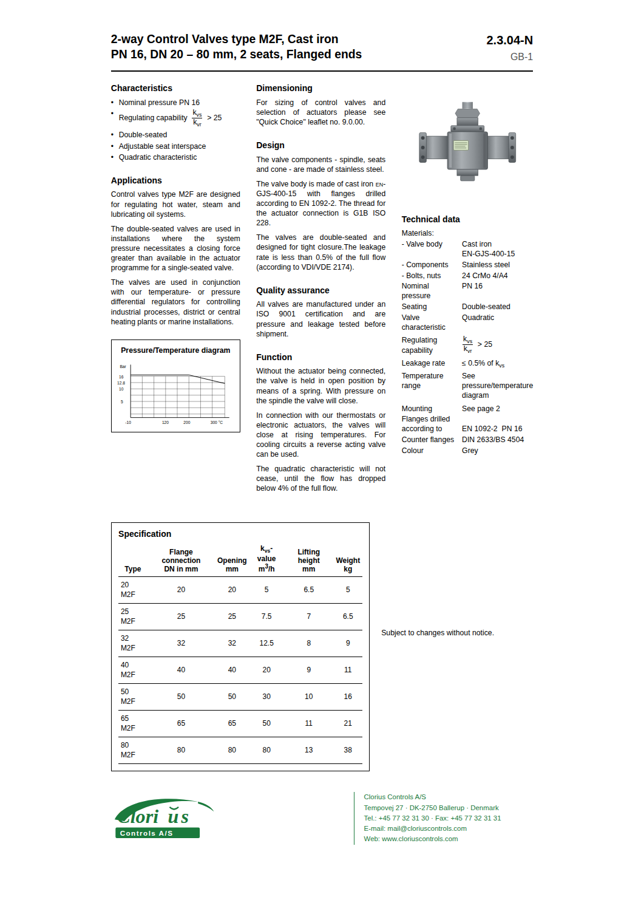2-way Control Valves type M2F, Cast iron
PN 16, DN 20 – 80 mm, 2 seats, Flanged ends
2.3.04-N GB-1
Characteristics
Nominal pressure PN 16
Regulating capability kvs kvr > 25
Double-seated
Adjustable seat interspace
Quadratic characteristic
Applications
Control valves type M2F are designed for regulating hot water, steam and lubricating oil systems.
The double-seated valves are used in installations where the system pressure necessitates a closing force greater than available in the actuator programme for a single-seated valve.
The valves are used in conjunction with our temperature- or pressure differential regulators for controlling industrial processes, district or central heating plants or marine installations.
Pressure/Temperature diagram
Bar 16 12.8 10 5 -10 120 200 300 °C
Dimensioning
For sizing of control valves and selection of actuators please see "Quick Choice" leaflet no. 9.0.00.
Design
The valve components - spindle, seats and cone - are made of stainless steel.
The valve body is made of cast iron en-GJS-400-15 with flanges drilled according to EN 1092-2. The thread for the actuator connection is G1B ISO 228.
The valves are double-seated and designed for tight closure.The leakage rate is less than 0.5% of the full flow (according to VDI/VDE 2174).
Quality assurance
All valves are manufactured under an ISO 9001 certification and are pressure and leakage tested before shipment.
Function
Without the actuator being connected, the valve is held in open position by means of a spring. With pressure on the spindle the valve will close.
In connection with our thermostats or electronic actuators, the valves will close at rising temperatures. For cooling circuits a reverse acting valve can be used.
The quadratic characteristic will not cease, until the flow has dropped below 4% of the full flow.
Technical data
| Materials: | |
| - Valve body | Cast iron EN-GJS-400-15 |
| - Components | Stainless steel |
| - Bolts, nuts | 24 CrMo 4/A4 |
| Nominal pressure | PN 16 |
| Seating | Double-seated |
| Valve characteristic | Quadratic |
| Regulating capability | k vs k vr > 25 |
| Leakage rate | ≤ 0.5% of k vs |
| Temperature range | See pressure/temperature diagram |
| Mounting | See page 2 |
| Flanges drilled according to | EN 1092-2 PN 16 |
| Counter flanges | DIN 2633/BS 4504 |
| Colour | Grey |
Specification
| Type | Flange connection DN in mm | Opening mm | k vs -value m 3 /h | Lifting height mm | Weight kg |
| --- | --- | --- | --- | --- | --- |
| 20 M2F | 20 | 20 | 5 | 6.5 | 5 |
| 25 M2F | 25 | 25 | 7.5 | 7 | 6.5 |
| 32 M2F | 32 | 32 | 12.5 | 8 | 9 |
| 40 M2F | 40 | 40 | 20 | 9 | 11 |
| 50 M2F | 50 | 50 | 30 | 10 | 16 |
| 65 M2F | 65 | 65 | 50 | 11 | 21 |
| 80 M2F | 80 | 80 | 80 | 13 | 38 |
Subject to changes without notice.
Clori u s Controls A/S
Clorius Controls A/S
Tempovej 27 · DK-2750 Ballerup · Denmark
Tel.: +45 77 32 31 30 · Fax: +45 77 32 31 31
E-mail: mail@cloriuscontrols.com
Web: www.cloriuscontrols.com